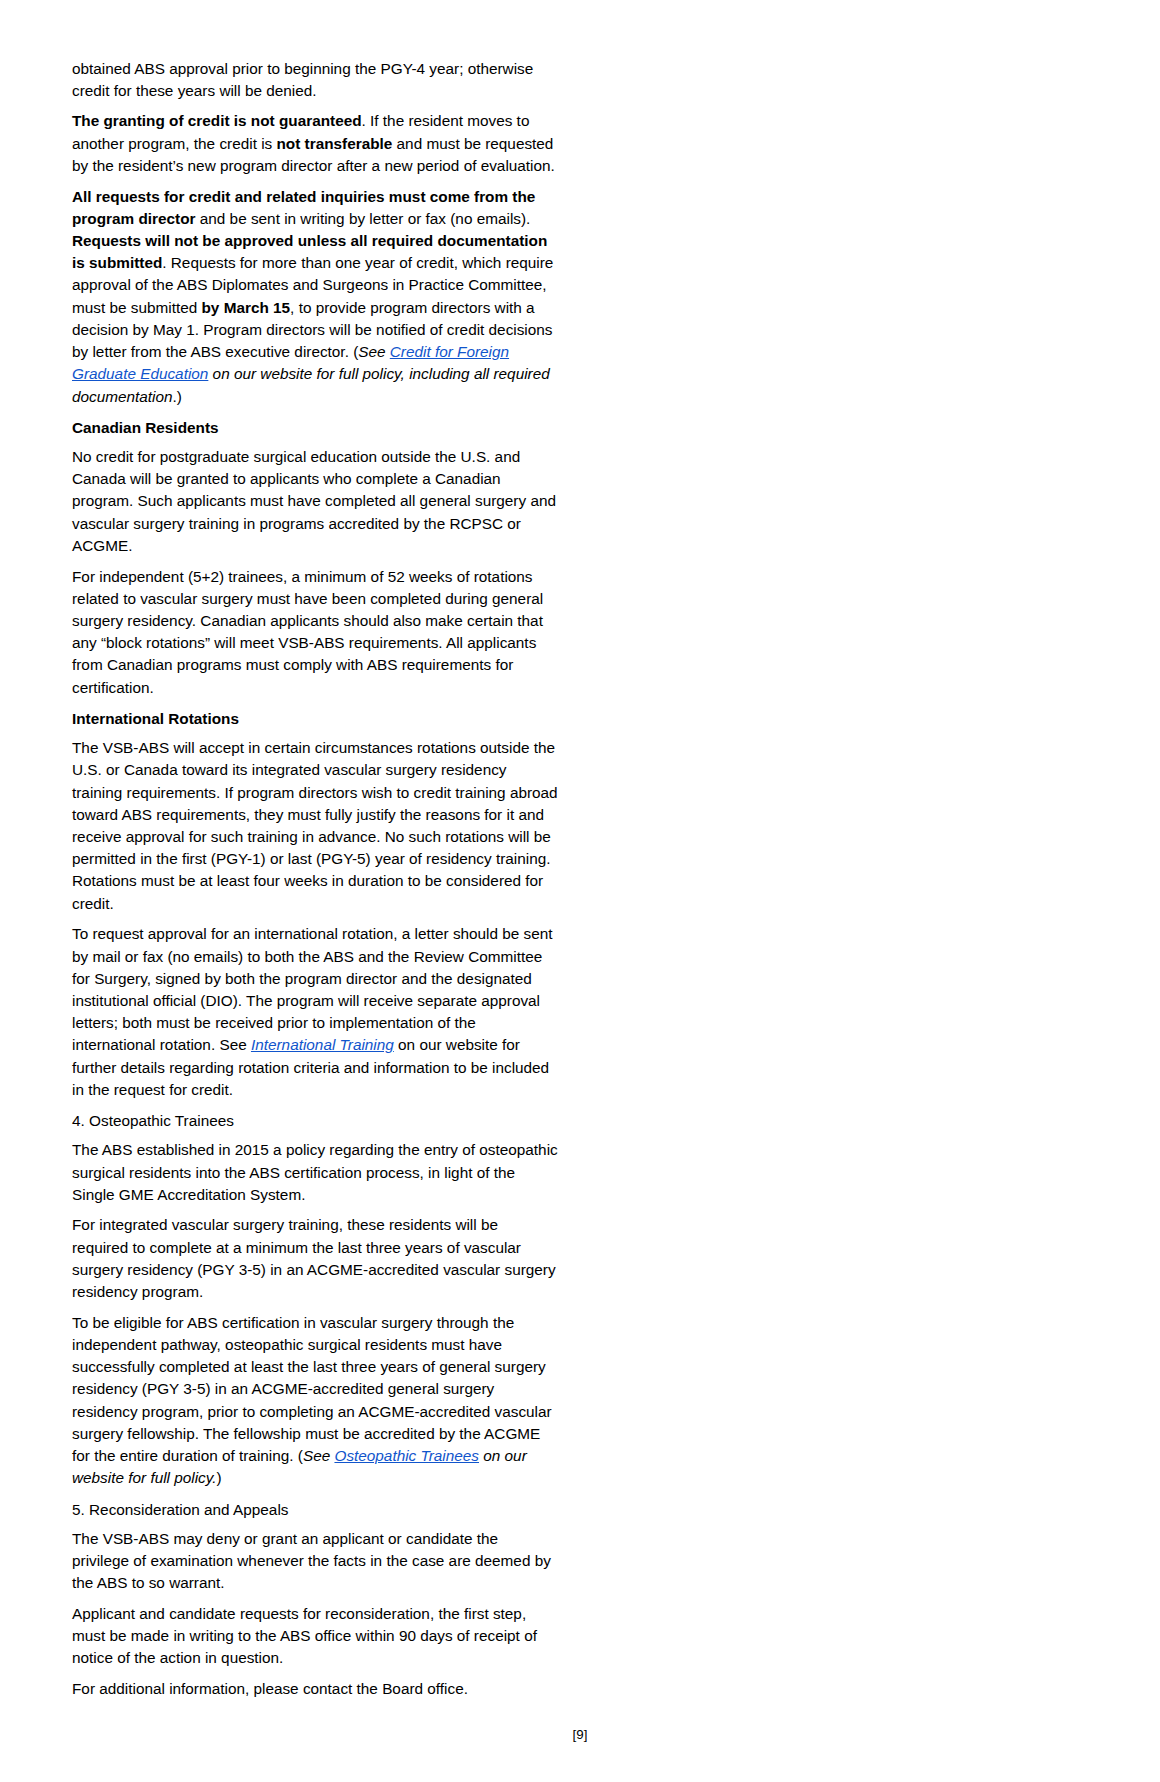obtained ABS approval prior to beginning the PGY-4 year; otherwise credit for these years will be denied.
The granting of credit is not guaranteed. If the resident moves to another program, the credit is not transferable and must be requested by the resident’s new program director after a new period of evaluation.
All requests for credit and related inquiries must come from the program director and be sent in writing by letter or fax (no emails). Requests will not be approved unless all required documentation is submitted. Requests for more than one year of credit, which require approval of the ABS Diplomates and Surgeons in Practice Committee, must be submitted by March 15, to provide program directors with a decision by May 1. Program directors will be notified of credit decisions by letter from the ABS executive director. (See Credit for Foreign Graduate Education on our website for full policy, including all required documentation.)
Canadian Residents
No credit for postgraduate surgical education outside the U.S. and Canada will be granted to applicants who complete a Canadian program. Such applicants must have completed all general surgery and vascular surgery training in programs accredited by the RCPSC or ACGME.
For independent (5+2) trainees, a minimum of 52 weeks of rotations related to vascular surgery must have been completed during general surgery residency. Canadian applicants should also make certain that any “block rotations” will meet VSB-ABS requirements. All applicants from Canadian programs must comply with ABS requirements for certification.
International Rotations
The VSB-ABS will accept in certain circumstances rotations outside the U.S. or Canada toward its integrated vascular surgery residency training requirements. If program directors wish to credit training abroad toward ABS requirements, they must fully justify the reasons for it and receive approval for such training in advance. No such rotations will be permitted in the first (PGY-1) or last (PGY-5) year of residency training. Rotations must be at least four weeks in duration to be considered for credit.
To request approval for an international rotation, a letter should be sent by mail or fax (no emails) to both the ABS and the Review Committee for Surgery, signed by both the program director and the designated institutional official (DIO). The program will receive separate approval letters; both must be received prior to implementation of the international rotation. See International Training on our website for further details regarding rotation criteria and information to be included in the request for credit.
4. Osteopathic Trainees
The ABS established in 2015 a policy regarding the entry of osteopathic surgical residents into the ABS certification process, in light of the Single GME Accreditation System.
For integrated vascular surgery training, these residents will be required to complete at a minimum the last three years of vascular surgery residency (PGY 3-5) in an ACGME-accredited vascular surgery residency program.
To be eligible for ABS certification in vascular surgery through the independent pathway, osteopathic surgical residents must have successfully completed at least the last three years of general surgery residency (PGY 3-5) in an ACGME-accredited general surgery residency program, prior to completing an ACGME-accredited vascular surgery fellowship. The fellowship must be accredited by the ACGME for the entire duration of training. (See Osteopathic Trainees on our website for full policy.)
5. Reconsideration and Appeals
The VSB-ABS may deny or grant an applicant or candidate the privilege of examination whenever the facts in the case are deemed by the ABS to so warrant.
Applicant and candidate requests for reconsideration, the first step, must be made in writing to the ABS office within 90 days of receipt of notice of the action in question.
For additional information, please contact the Board office.
[9]